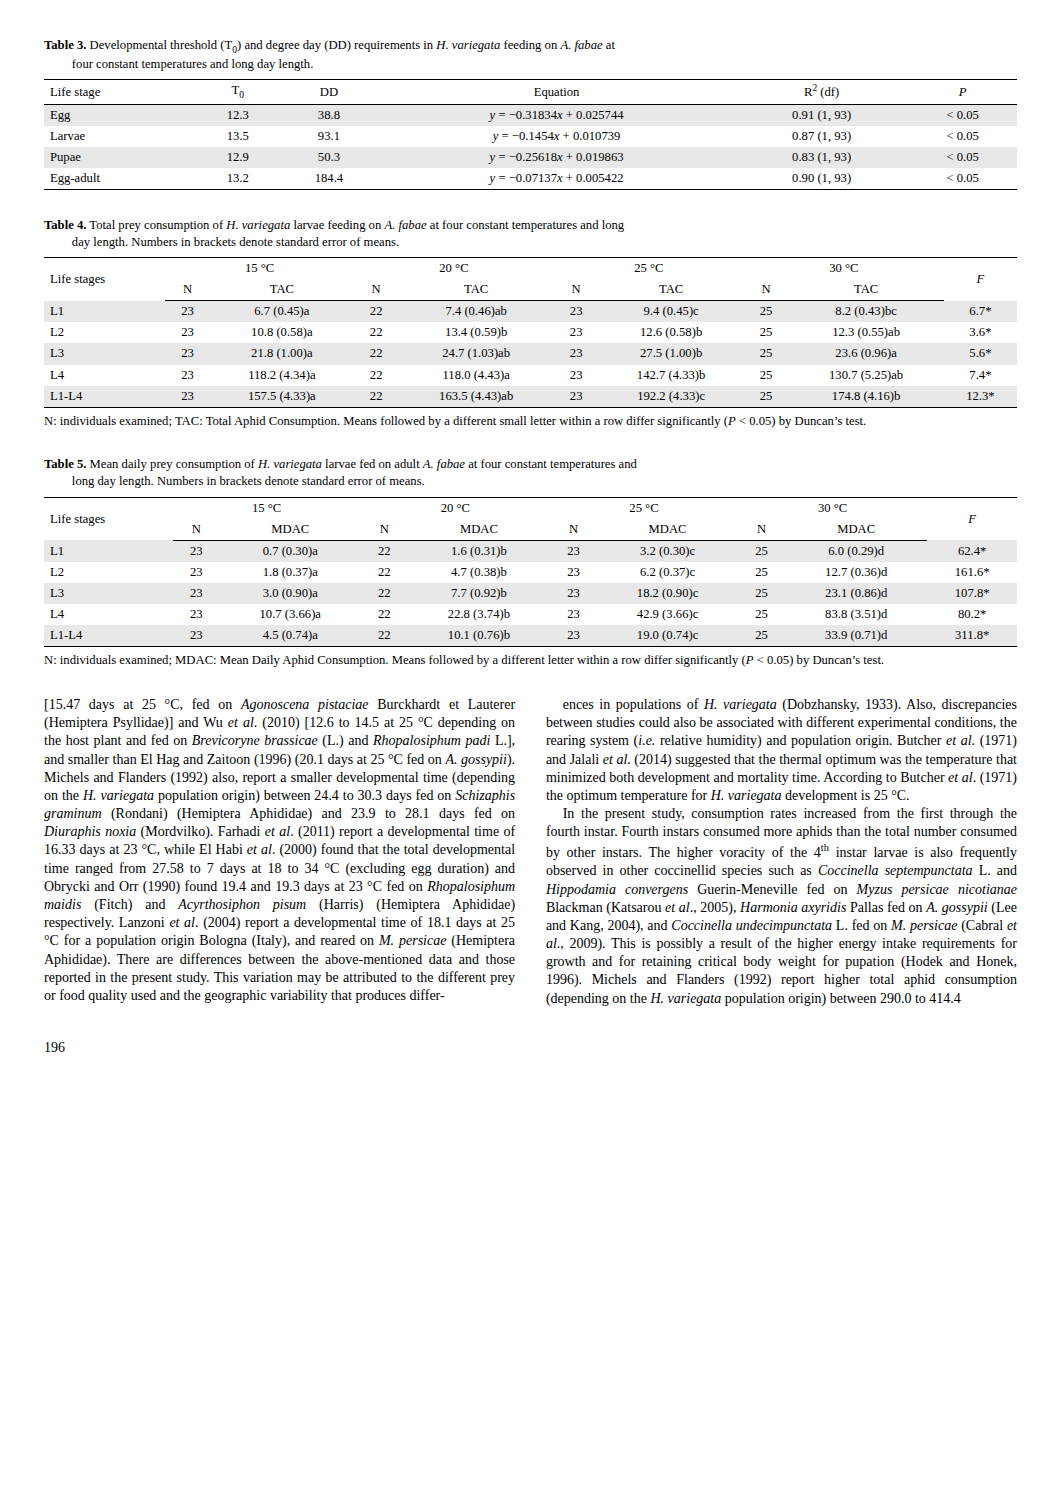Table 3. Developmental threshold (T0) and degree day (DD) requirements in H. variegata feeding on A. fabae at four constant temperatures and long day length.
| Life stage | T 0 | DD | Equation | R 2 (df) | P |
| --- | --- | --- | --- | --- | --- |
| Egg | 12.3 | 38.8 | y = −0.31834 x + 0.025744 | 0.91 (1, 93) | < 0.05 |
| Larvae | 13.5 | 93.1 | y = −0.1454 x + 0.010739 | 0.87 (1, 93) | < 0.05 |
| Pupae | 12.9 | 50.3 | y = −0.25618 x + 0.019863 | 0.83 (1, 93) | < 0.05 |
| Egg-adult | 13.2 | 184.4 | y = −0.07137 x + 0.005422 | 0.90 (1, 93) | < 0.05 |
Table 4. Total prey consumption of H. variegata larvae feeding on A. fabae at four constant temperatures and long day length. Numbers in brackets denote standard error of means.
| Life stages | 15 °C | 20 °C | 25 °C | 30 °C | F |
| --- | --- | --- | --- | --- | --- |
| N | TAC | N | TAC | N | TAC | N | TAC |
| L1 | 23 | 6.7 (0.45)a | 22 | 7.4 (0.46)ab | 23 | 9.4 (0.45)c | 25 | 8.2 (0.43)bc | 6.7* |
| L2 | 23 | 10.8 (0.58)a | 22 | 13.4 (0.59)b | 23 | 12.6 (0.58)b | 25 | 12.3 (0.55)ab | 3.6* |
| L3 | 23 | 21.8 (1.00)a | 22 | 24.7 (1.03)ab | 23 | 27.5 (1.00)b | 25 | 23.6 (0.96)a | 5.6* |
| L4 | 23 | 118.2 (4.34)a | 22 | 118.0 (4.43)a | 23 | 142.7 (4.33)b | 25 | 130.7 (5.25)ab | 7.4* |
| L1-L4 | 23 | 157.5 (4.33)a | 22 | 163.5 (4.43)ab | 23 | 192.2 (4.33)c | 25 | 174.8 (4.16)b | 12.3* |
N: individuals examined; TAC: Total Aphid Consumption. Means followed by a different small letter within a row differ significantly (P < 0.05) by Duncan’s test.
Table 5. Mean daily prey consumption of H. variegata larvae fed on adult A. fabae at four constant temperatures and long day length. Numbers in brackets denote standard error of means.
| Life stages | 15 °C | 20 °C | 25 °C | 30 °C | F |
| --- | --- | --- | --- | --- | --- |
| N | MDAC | N | MDAC | N | MDAC | N | MDAC |
| L1 | 23 | 0.7 (0.30)a | 22 | 1.6 (0.31)b | 23 | 3.2 (0.30)c | 25 | 6.0 (0.29)d | 62.4* |
| L2 | 23 | 1.8 (0.37)a | 22 | 4.7 (0.38)b | 23 | 6.2 (0.37)c | 25 | 12.7 (0.36)d | 161.6* |
| L3 | 23 | 3.0 (0.90)a | 22 | 7.7 (0.92)b | 23 | 18.2 (0.90)c | 25 | 23.1 (0.86)d | 107.8* |
| L4 | 23 | 10.7 (3.66)a | 22 | 22.8 (3.74)b | 23 | 42.9 (3.66)c | 25 | 83.8 (3.51)d | 80.2* |
| L1-L4 | 23 | 4.5 (0.74)a | 22 | 10.1 (0.76)b | 23 | 19.0 (0.74)c | 25 | 33.9 (0.71)d | 311.8* |
N: individuals examined; MDAC: Mean Daily Aphid Consumption. Means followed by a different letter within a row differ significantly (P < 0.05) by Duncan’s test.
[15.47 days at 25 °C, fed on Agonoscena pistaciae Burckhardt et Lauterer (Hemiptera Psyllidae)] and Wu et al. (2010) [12.6 to 14.5 at 25 °C depending on the host plant and fed on Brevicoryne brassicae (L.) and Rhopalosiphum padi L.], and smaller than El Hag and Zaitoon (1996) (20.1 days at 25 °C fed on A. gossypii). Michels and Flanders (1992) also, report a smaller developmental time (depending on the H. variegata population origin) between 24.4 to 30.3 days fed on Schizaphis graminum (Rondani) (Hemiptera Aphididae) and 23.9 to 28.1 days fed on Diuraphis noxia (Mordvilko). Farhadi et al. (2011) report a developmental time of 16.33 days at 23 °C, while El Habi et al. (2000) found that the total developmental time ranged from 27.58 to 7 days at 18 to 34 °C (excluding egg duration) and Obrycki and Orr (1990) found 19.4 and 19.3 days at 23 °C fed on Rhopalosiphum maidis (Fitch) and Acyrthosiphon pisum (Harris) (Hemiptera Aphididae) respectively. Lanzoni et al. (2004) report a developmental time of 18.1 days at 25 °C for a population origin Bologna (Italy), and reared on M. persicae (Hemiptera Aphididae). There are differences between the above-mentioned data and those reported in the present study. This variation may be attributed to the different prey or food quality used and the geographic variability that produces differ-
ences in populations of H. variegata (Dobzhansky, 1933). Also, discrepancies between studies could also be associated with different experimental conditions, the rearing system (i.e. relative humidity) and population origin. Butcher et al. (1971) and Jalali et al. (2014) suggested that the thermal optimum was the temperature that minimized both development and mortality time. According to Butcher et al. (1971) the optimum temperature for H. variegata development is 25 °C.
In the present study, consumption rates increased from the first through the fourth instar. Fourth instars consumed more aphids than the total number consumed by other instars. The higher voracity of the 4th instar larvae is also frequently observed in other coccinellid species such as Coccinella septempunctata L. and Hippodamia convergens Guerin-Meneville fed on Myzus persicae nicotianae Blackman (Katsarou et al., 2005), Harmonia axyridis Pallas fed on A. gossypii (Lee and Kang, 2004), and Coccinella undecimpunctata L. fed on M. persicae (Cabral et al., 2009). This is possibly a result of the higher energy intake requirements for growth and for retaining critical body weight for pupation (Hodek and Honek, 1996). Michels and Flanders (1992) report higher total aphid consumption (depending on the H. variegata population origin) between 290.0 to 414.4
196